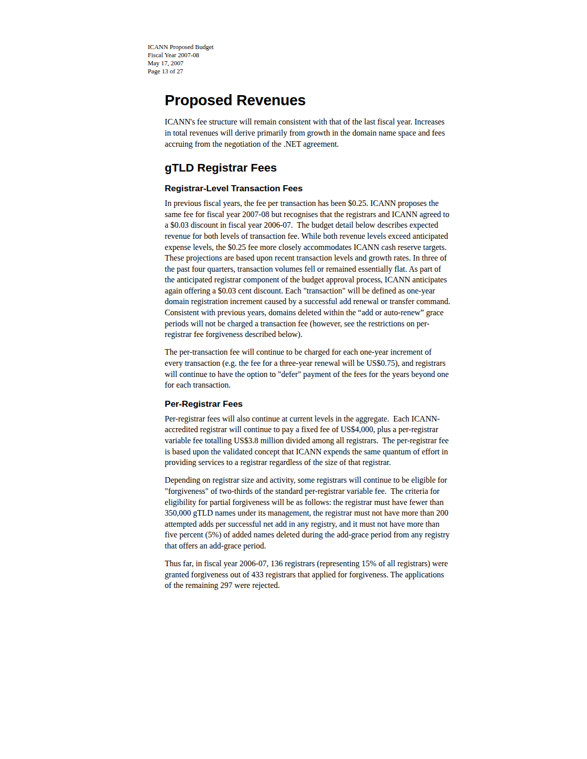ICANN Proposed Budget
Fiscal Year 2007-08
May 17, 2007
Page 13 of 27
Proposed Revenues
ICANN's fee structure will remain consistent with that of the last fiscal year. Increases in total revenues will derive primarily from growth in the domain name space and fees accruing from the negotiation of the .NET agreement.
gTLD Registrar Fees
Registrar-Level Transaction Fees
In previous fiscal years, the fee per transaction has been $0.25. ICANN proposes the same fee for fiscal year 2007-08 but recognises that the registrars and ICANN agreed to a $0.03 discount in fiscal year 2006-07. The budget detail below describes expected revenue for both levels of transaction fee. While both revenue levels exceed anticipated expense levels, the $0.25 fee more closely accommodates ICANN cash reserve targets. These projections are based upon recent transaction levels and growth rates. In three of the past four quarters, transaction volumes fell or remained essentially flat. As part of the anticipated registrar component of the budget approval process, ICANN anticipates again offering a $0.03 cent discount. Each "transaction" will be defined as one-year domain registration increment caused by a successful add renewal or transfer command. Consistent with previous years, domains deleted within the “add or auto-renew” grace periods will not be charged a transaction fee (however, see the restrictions on per-registrar fee forgiveness described below).
The per-transaction fee will continue to be charged for each one-year increment of every transaction (e.g. the fee for a three-year renewal will be US$0.75), and registrars will continue to have the option to "defer" payment of the fees for the years beyond one for each transaction.
Per-Registrar Fees
Per-registrar fees will also continue at current levels in the aggregate. Each ICANN-accredited registrar will continue to pay a fixed fee of US$4,000, plus a per-registrar variable fee totalling US$3.8 million divided among all registrars. The per-registrar fee is based upon the validated concept that ICANN expends the same quantum of effort in providing services to a registrar regardless of the size of that registrar.
Depending on registrar size and activity, some registrars will continue to be eligible for "forgiveness" of two-thirds of the standard per-registrar variable fee. The criteria for eligibility for partial forgiveness will be as follows: the registrar must have fewer than 350,000 gTLD names under its management, the registrar must not have more than 200 attempted adds per successful net add in any registry, and it must not have more than five percent (5%) of added names deleted during the add-grace period from any registry that offers an add-grace period.
Thus far, in fiscal year 2006-07, 136 registrars (representing 15% of all registrars) were granted forgiveness out of 433 registrars that applied for forgiveness. The applications of the remaining 297 were rejected.